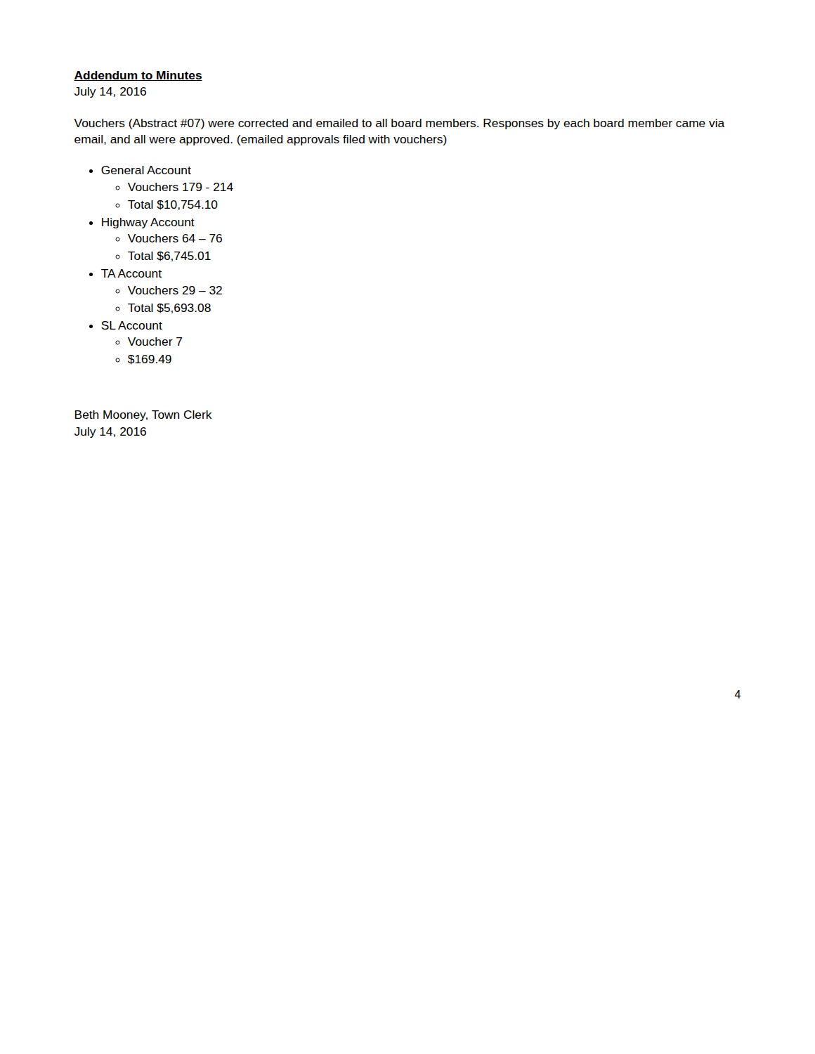Addendum to Minutes
July 14, 2016
Vouchers (Abstract #07) were corrected and emailed to all board members. Responses by each board member came via email, and all were approved. (emailed approvals filed with vouchers)
General Account
Vouchers 179 - 214
Total $10,754.10
Highway Account
Vouchers 64 – 76
Total $6,745.01
TA Account
Vouchers 29 – 32
Total $5,693.08
SL Account
Voucher 7
$169.49
Beth Mooney, Town Clerk
July 14, 2016
4